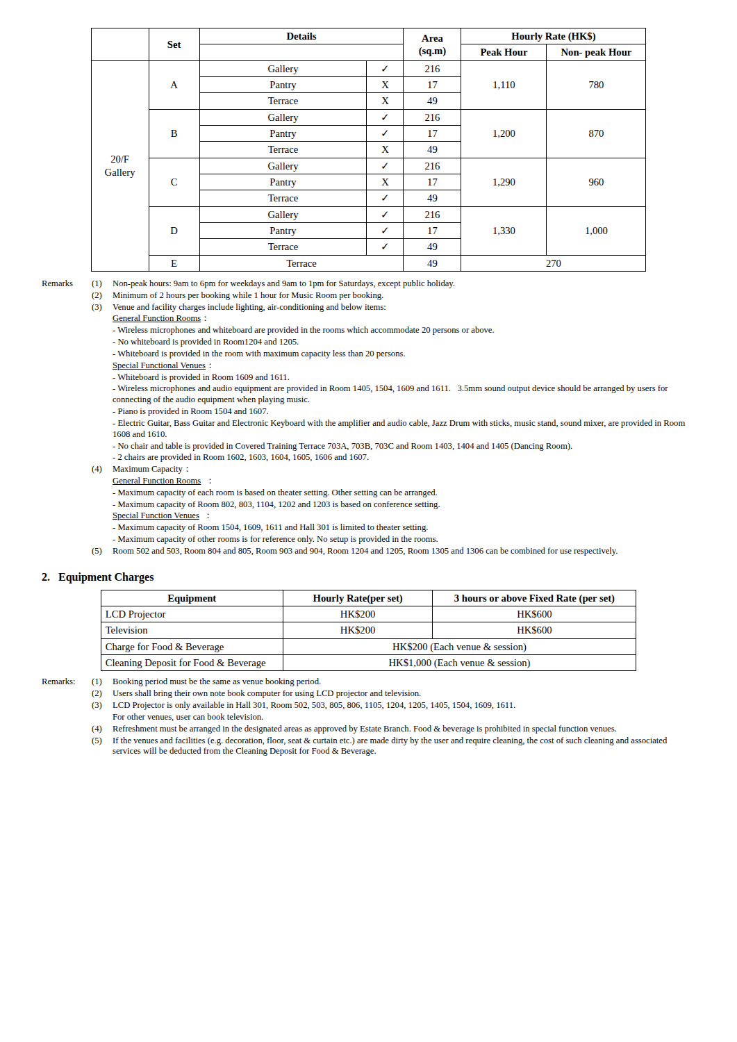| | Set | Details | Area (sq.m) | Hourly Rate (HK$) |
| --- | --- | --- | --- | --- |
| | Peak Hour | Non- peak Hour |
| 20/F Gallery | A | Gallery | ✓ | 216 | 1,110 | 780 |
| Pantry | X | 17 |
| Terrace | X | 49 |
| B | Gallery | ✓ | 216 | 1,200 | 870 |
| Pantry | ✓ | 17 |
| Terrace | X | 49 |
| C | Gallery | ✓ | 216 | 1,290 | 960 |
| Pantry | X | 17 |
| Terrace | ✓ | 49 |
| D | Gallery | ✓ | 216 | 1,330 | 1,000 |
| Pantry | ✓ | 17 |
| Terrace | ✓ | 49 |
| E | Terrace | 49 | 270 |
| Remarks | (1) | Non-peak hours: 9am to 6pm for weekdays and 9am to 1pm for Saturdays, except public holiday. |
| | (2) | Minimum of 2 hours per booking while 1 hour for Music Room per booking. |
| | (3) | Venue and facility charges include lighting, air-conditioning and below items: |
| | | General Function Rooms ： |
| | | - Wireless microphones and whiteboard are provided in the rooms which accommodate 20 persons or above. |
| | | - No whiteboard is provided in Room1204 and 1205. |
| | | - Whiteboard is provided in the room with maximum capacity less than 20 persons. |
| | | Special Functional Venues ： |
| | | - Whiteboard is provided in Room 1609 and 1611. |
| | | - Wireless microphones and audio equipment are provided in Room 1405, 1504, 1609 and 1611. 3.5mm sound output device should be arranged by users for connecting of the audio equipment when playing music. |
| | | - Piano is provided in Room 1504 and 1607. |
| | | - Electric Guitar, Bass Guitar and Electronic Keyboard with the amplifier and audio cable, Jazz Drum with sticks, music stand, sound mixer, are provided in Room 1608 and 1610. |
| | | - No chair and table is provided in Covered Training Terrace 703A, 703B, 703C and Room 1403, 1404 and 1405 (Dancing Room). |
| | | - 2 chairs are provided in Room 1602, 1603, 1604, 1605, 1606 and 1607. |
| | (4) | Maximum Capacity： |
| | | General Function Rooms ： |
| | | - Maximum capacity of each room is based on theater setting. Other setting can be arranged. |
| | | - Maximum capacity of Room 802, 803, 1104, 1202 and 1203 is based on conference setting. |
| | | Special Function Venues ： |
| | | - Maximum capacity of Room 1504, 1609, 1611 and Hall 301 is limited to theater setting. |
| | | - Maximum capacity of other rooms is for reference only. No setup is provided in the rooms. |
| | (5) | Room 502 and 503, Room 804 and 805, Room 903 and 904, Room 1204 and 1205, Room 1305 and 1306 can be combined for use respectively. |
2. Equipment Charges
| Equipment | Hourly Rate(per set) | 3 hours or above Fixed Rate (per set) |
| --- | --- | --- |
| LCD Projector | HK$200 | HK$600 |
| Television | HK$200 | HK$600 |
| Charge for Food & Beverage | HK$200 (Each venue & session) |
| Cleaning Deposit for Food & Beverage | HK$1,000 (Each venue & session) |
| Remarks: | (1) | Booking period must be the same as venue booking period. |
| | (2) | Users shall bring their own note book computer for using LCD projector and television. |
| | (3) | LCD Projector is only available in Hall 301, Room 502, 503, 805, 806, 1105, 1204, 1205, 1405, 1504, 1609, 1611. |
| | | For other venues, user can book television. |
| | (4) | Refreshment must be arranged in the designated areas as approved by Estate Branch. Food & beverage is prohibited in special function venues. |
| | (5) | If the venues and facilities (e.g. decoration, floor, seat & curtain etc.) are made dirty by the user and require cleaning, the cost of such cleaning and associated services will be deducted from the Cleaning Deposit for Food & Beverage. |